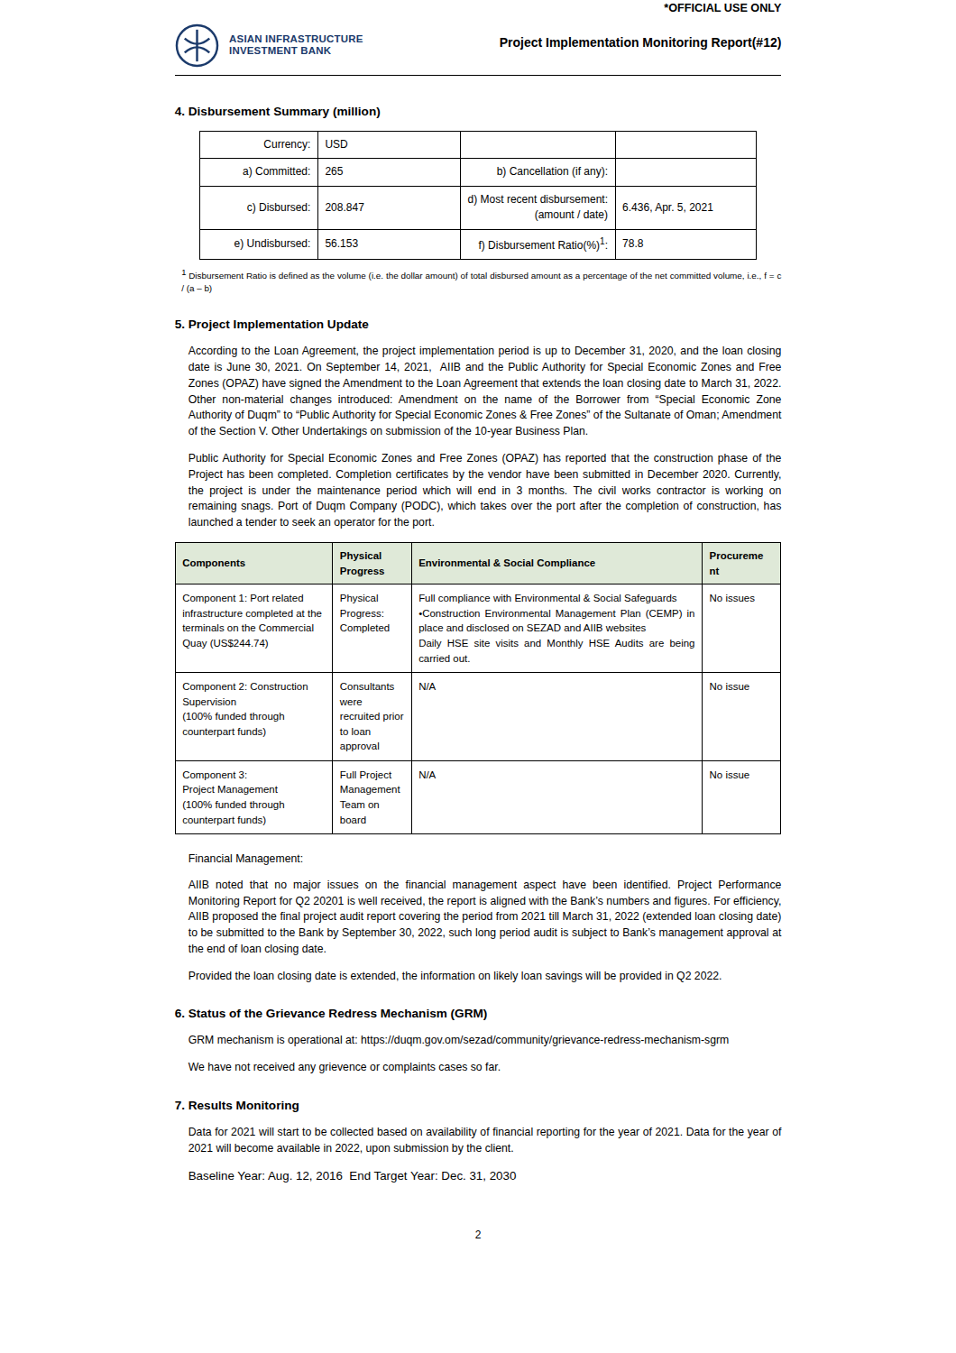*OFFICIAL USE ONLY
ASIAN INFRASTRUCTURE
INVESTMENT BANK
Project Implementation Monitoring Report(#12)
4. Disbursement Summary (million)
| Currency: | USD | | |
| a) Committed: | 265 | b) Cancellation (if any): | |
| c) Disbursed: | 208.847 | d) Most recent disbursement: (amount / date) | 6.436, Apr. 5, 2021 |
| e) Undisbursed: | 56.153 | f) Disbursement Ratio(%) 1 : | 78.8 |
1 Disbursement Ratio is defined as the volume (i.e. the dollar amount) of total disbursed amount as a percentage of the net committed volume, i.e., f = c / (a – b)
5. Project Implementation Update
According to the Loan Agreement, the project implementation period is up to December 31, 2020, and the loan closing date is June 30, 2021. On September 14, 2021, AIIB and the Public Authority for Special Economic Zones and Free Zones (OPAZ) have signed the Amendment to the Loan Agreement that extends the loan closing date to March 31, 2022. Other non-material changes introduced: Amendment on the name of the Borrower from “Special Economic Zone Authority of Duqm” to “Public Authority for Special Economic Zones & Free Zones” of the Sultanate of Oman; Amendment of the Section V. Other Undertakings on submission of the 10-year Business Plan.
Public Authority for Special Economic Zones and Free Zones (OPAZ) has reported that the construction phase of the Project has been completed. Completion certificates by the vendor have been submitted in December 2020. Currently, the project is under the maintenance period which will end in 3 months. The civil works contractor is working on remaining snags. Port of Duqm Company (PODC), which takes over the port after the completion of construction, has launched a tender to seek an operator for the port.
| Components | Physical Progress | Environmental & Social Compliance | Procureme nt |
| --- | --- | --- | --- |
| Component 1: Port related infrastructure completed at the terminals on the Commercial Quay (US$244.74) | Physical Progress: Completed | Full compliance with Environmental & Social Safeguards •Construction Environmental Management Plan (CEMP) in place and disclosed on SEZAD and AIIB websites Daily HSE site visits and Monthly HSE Audits are being carried out. | No issues |
| Component 2: Construction Supervision (100% funded through counterpart funds) | Consultants were recruited prior to loan approval | N/A | No issue |
| Component 3: Project Management (100% funded through counterpart funds) | Full Project Management Team on board | N/A | No issue |
Financial Management:
AIIB noted that no major issues on the financial management aspect have been identified. Project Performance Monitoring Report for Q2 20201 is well received, the report is aligned with the Bank’s numbers and figures. For efficiency, AIIB proposed the final project audit report covering the period from 2021 till March 31, 2022 (extended loan closing date) to be submitted to the Bank by September 30, 2022, such long period audit is subject to Bank’s management approval at the end of loan closing date.
Provided the loan closing date is extended, the information on likely loan savings will be provided in Q2 2022.
6. Status of the Grievance Redress Mechanism (GRM)
GRM mechanism is operational at: https://duqm.gov.om/sezad/community/grievance-redress-mechanism-sgrm
We have not received any grievence or complaints cases so far.
7. Results Monitoring
Data for 2021 will start to be collected based on availability of financial reporting for the year of 2021. Data for the year of 2021 will become available in 2022, upon submission by the client.
Baseline Year: Aug. 12, 2016 End Target Year: Dec. 31, 2030
2